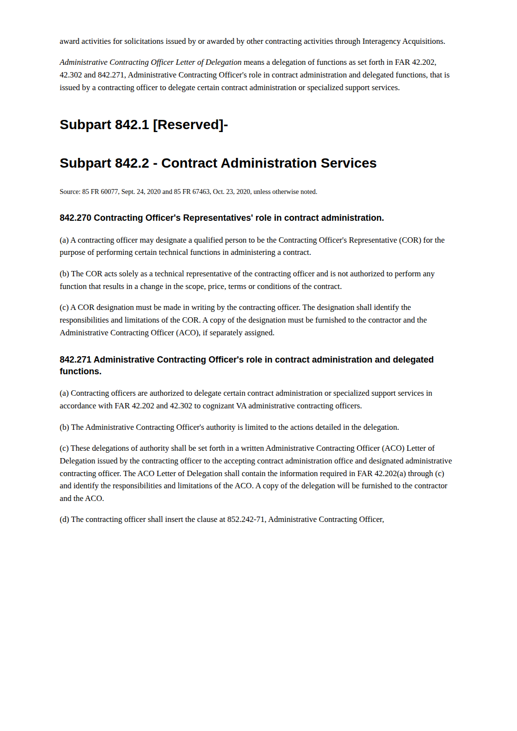award activities for solicitations issued by or awarded by other contracting activities through Interagency Acquisitions.
Administrative Contracting Officer Letter of Delegation means a delegation of functions as set forth in FAR 42.202, 42.302 and 842.271, Administrative Contracting Officer's role in contract administration and delegated functions, that is issued by a contracting officer to delegate certain contract administration or specialized support services.
Subpart 842.1 [Reserved]-
Subpart 842.2 - Contract Administration Services
Source: 85 FR 60077, Sept. 24, 2020 and 85 FR 67463, Oct. 23, 2020, unless otherwise noted.
842.270 Contracting Officer's Representatives' role in contract administration.
(a) A contracting officer may designate a qualified person to be the Contracting Officer's Representative (COR) for the purpose of performing certain technical functions in administering a contract.
(b) The COR acts solely as a technical representative of the contracting officer and is not authorized to perform any function that results in a change in the scope, price, terms or conditions of the contract.
(c) A COR designation must be made in writing by the contracting officer. The designation shall identify the responsibilities and limitations of the COR. A copy of the designation must be furnished to the contractor and the Administrative Contracting Officer (ACO), if separately assigned.
842.271 Administrative Contracting Officer's role in contract administration and delegated functions.
(a) Contracting officers are authorized to delegate certain contract administration or specialized support services in accordance with FAR 42.202 and 42.302 to cognizant VA administrative contracting officers.
(b) The Administrative Contracting Officer's authority is limited to the actions detailed in the delegation.
(c) These delegations of authority shall be set forth in a written Administrative Contracting Officer (ACO) Letter of Delegation issued by the contracting officer to the accepting contract administration office and designated administrative contracting officer. The ACO Letter of Delegation shall contain the information required in FAR 42.202(a) through (c) and identify the responsibilities and limitations of the ACO. A copy of the delegation will be furnished to the contractor and the ACO.
(d) The contracting officer shall insert the clause at 852.242-71, Administrative Contracting Officer,